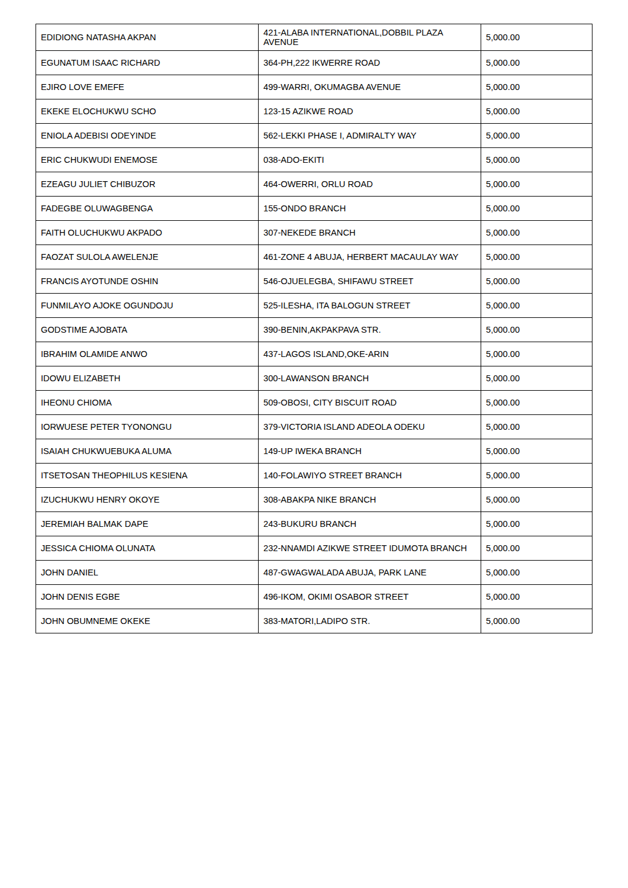| EDIDIONG NATASHA AKPAN | 421-ALABA INTERNATIONAL,DOBBIL PLAZA AVENUE | 5,000.00 |
| EGUNATUM ISAAC RICHARD | 364-PH,222 IKWERRE ROAD | 5,000.00 |
| EJIRO LOVE EMEFE | 499-WARRI, OKUMAGBA AVENUE | 5,000.00 |
| EKEKE ELOCHUKWU SCHO | 123-15 AZIKWE ROAD | 5,000.00 |
| ENIOLA ADEBISI ODEYINDE | 562-LEKKI PHASE I, ADMIRALTY WAY | 5,000.00 |
| ERIC CHUKWUDI ENEMOSE | 038-ADO-EKITI | 5,000.00 |
| EZEAGU JULIET CHIBUZOR | 464-OWERRI, ORLU ROAD | 5,000.00 |
| FADEGBE OLUWAGBENGA | 155-ONDO BRANCH | 5,000.00 |
| FAITH OLUCHUKWU AKPADO | 307-NEKEDE BRANCH | 5,000.00 |
| FAOZAT SULOLA AWELENJE | 461-ZONE 4 ABUJA, HERBERT MACAULAY WAY | 5,000.00 |
| FRANCIS AYOTUNDE OSHIN | 546-OJUELEGBA, SHIFAWU STREET | 5,000.00 |
| FUNMILAYO AJOKE OGUNDOJU | 525-ILESHA, ITA BALOGUN STREET | 5,000.00 |
| GODSTIME AJOBATA | 390-BENIN,AKPAKPAVA STR. | 5,000.00 |
| IBRAHIM OLAMIDE ANWO | 437-LAGOS ISLAND,OKE-ARIN | 5,000.00 |
| IDOWU ELIZABETH | 300-LAWANSON BRANCH | 5,000.00 |
| IHEONU CHIOMA | 509-OBOSI, CITY BISCUIT ROAD | 5,000.00 |
| IORWUESE PETER TYONONGU | 379-VICTORIA ISLAND ADEOLA ODEKU | 5,000.00 |
| ISAIAH CHUKWUEBUKA ALUMA | 149-UP IWEKA BRANCH | 5,000.00 |
| ITSETOSAN THEOPHILUS KESIENA | 140-FOLAWIYO STREET BRANCH | 5,000.00 |
| IZUCHUKWU HENRY OKOYE | 308-ABAKPA NIKE BRANCH | 5,000.00 |
| JEREMIAH BALMAK DAPE | 243-BUKURU BRANCH | 5,000.00 |
| JESSICA CHIOMA OLUNATA | 232-NNAMDI AZIKWE STREET IDUMOTA BRANCH | 5,000.00 |
| JOHN DANIEL | 487-GWAGWALADA ABUJA, PARK LANE | 5,000.00 |
| JOHN DENIS EGBE | 496-IKOM, OKIMI OSABOR STREET | 5,000.00 |
| JOHN OBUMNEME OKEKE | 383-MATORI,LADIPO STR. | 5,000.00 |